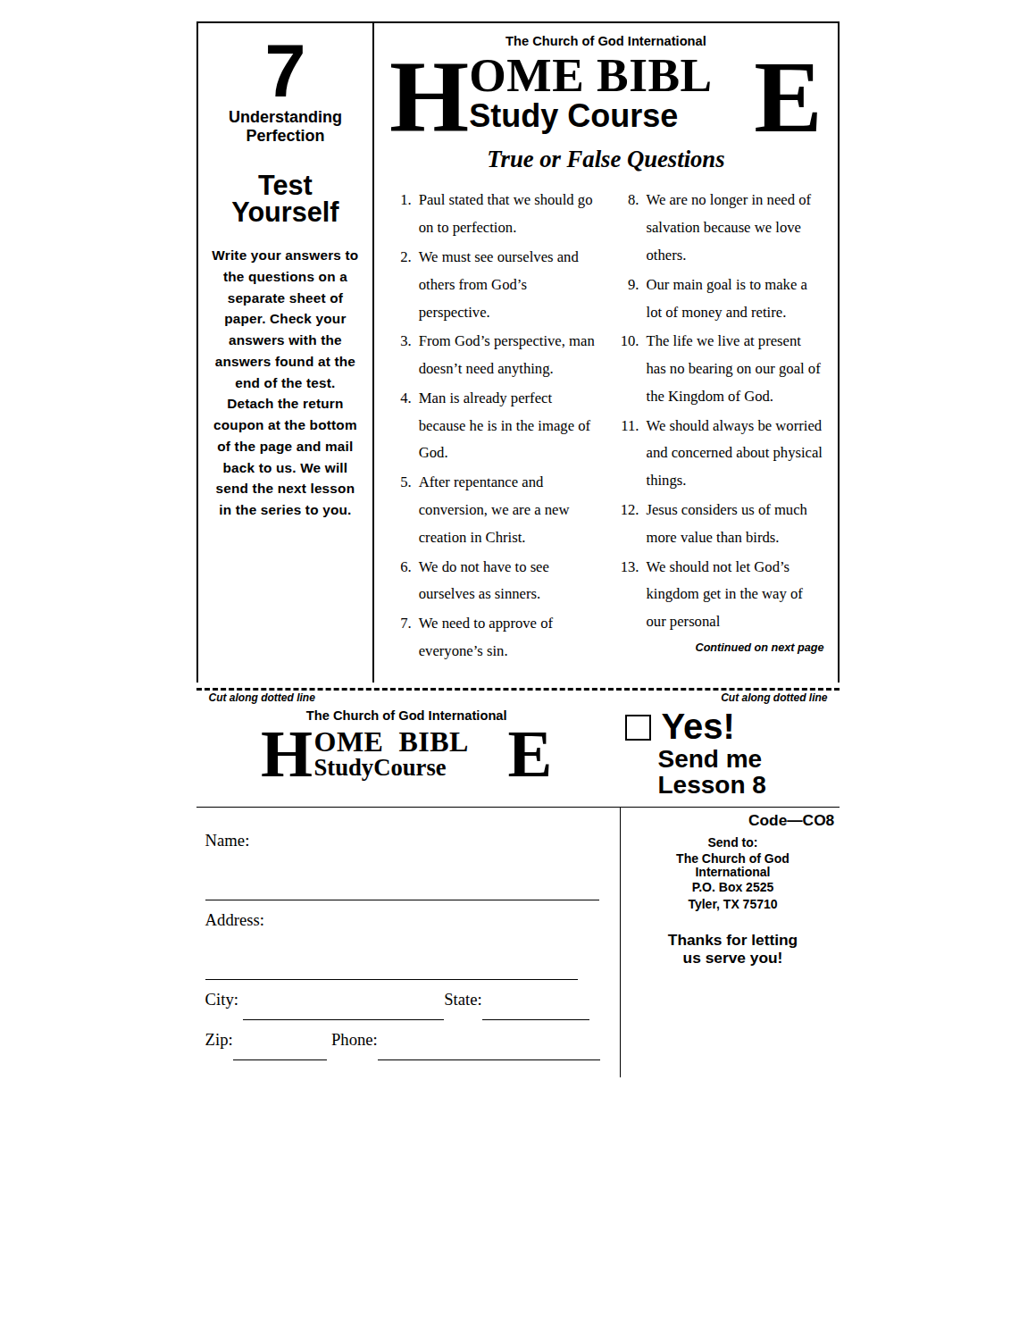7
Understanding
Perfection
Test
Yourself
Write your answers to the questions on a separate sheet of paper. Check your answers with the answers found at the end of the test. Detach the return coupon at the bottom of the page and mail back to us. We will send the next lesson in the series to you.
The Church of God International
H
OME BIBL
Study Course
E
True or False Questions
Paul stated that we should go on to perfection.
We must see ourselves and others from God’s perspective.
From God’s perspective, man doesn’t need anything.
Man is already perfect because he is in the image of God.
After repentance and conversion, we are a new creation in Christ.
We do not have to see ourselves as sinners.
We need to approve of everyone’s sin.
We are no longer in need of salvation because we love others.
Our main goal is to make a lot of money and retire.
The life we live at present has no bearing on our goal of the Kingdom of God.
We should always be worried and concerned about physical things.
Jesus considers us of much more value than birds.
We should not let God’s kingdom get in the way of our personal
Continued on next page
Cut along dotted line Cut along dotted line
The Church of God International
H
OME BIBL
StudyCourse
E
Yes!
Send me
Lesson 8
Name:
Address:
City: State:
Zip: Phone:
Code—CO8
Send to:
The Church of God
International
P.O. Box 2525
Tyler, TX 75710
Thanks for letting
us serve you!